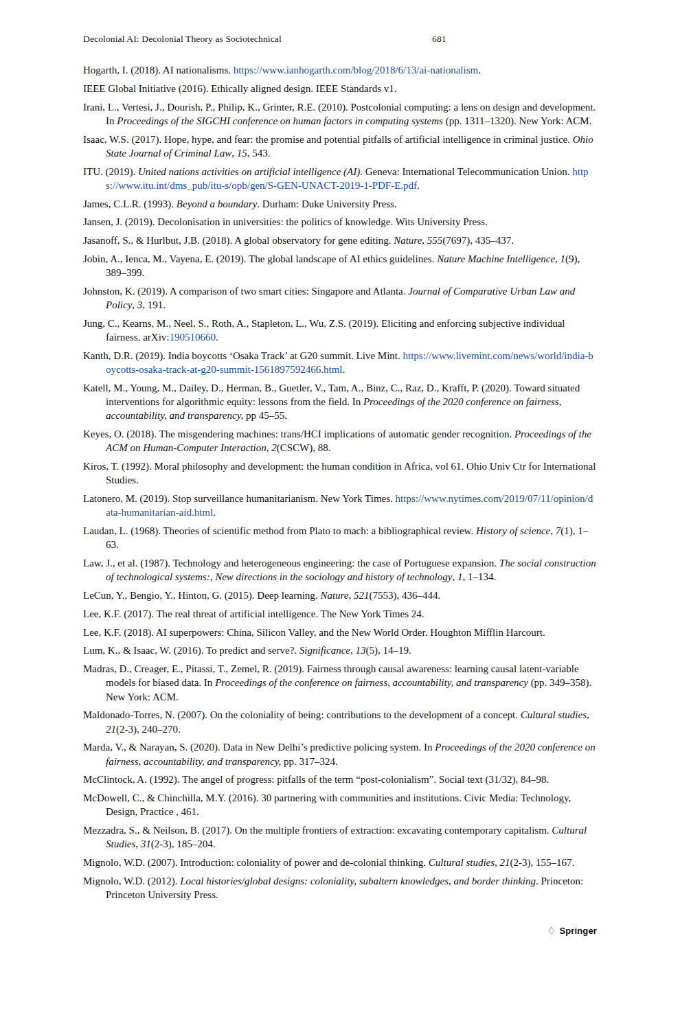Decolonial AI: Decolonial Theory as Sociotechnical 681
Hogarth, I. (2018). AI nationalisms. https://www.ianhogarth.com/blog/2018/6/13/ai-nationalism.
IEEE Global Initiative (2016). Ethically aligned design. IEEE Standards v1.
Irani, L., Vertesi, J., Dourish, P., Philip, K., Grinter, R.E. (2010). Postcolonial computing: a lens on design and development. In Proceedings of the SIGCHI conference on human factors in computing systems (pp. 1311–1320). New York: ACM.
Isaac, W.S. (2017). Hope, hype, and fear: the promise and potential pitfalls of artificial intelligence in criminal justice. Ohio State Journal of Criminal Law, 15, 543.
ITU. (2019). United nations activities on artificial intelligence (AI). Geneva: International Telecommunication Union. https://www.itu.int/dms_pub/itu-s/opb/gen/S-GEN-UNACT-2019-1-PDF-E.pdf.
James, C.L.R. (1993). Beyond a boundary. Durham: Duke University Press.
Jansen, J. (2019). Decolonisation in universities: the politics of knowledge. Wits University Press.
Jasanoff, S., & Hurlbut, J.B. (2018). A global observatory for gene editing. Nature, 555(7697), 435–437.
Jobin, A., Ienca, M., Vayena, E. (2019). The global landscape of AI ethics guidelines. Nature Machine Intelligence, 1(9), 389–399.
Johnston, K. (2019). A comparison of two smart cities: Singapore and Atlanta. Journal of Comparative Urban Law and Policy, 3, 191.
Jung, C., Kearns, M., Neel, S., Roth, A., Stapleton, L., Wu, Z.S. (2019). Eliciting and enforcing subjective individual fairness. arXiv:190510660.
Kanth, D.R. (2019). India boycotts ‘Osaka Track’ at G20 summit. Live Mint. https://www.livemint.com/news/world/india-boycotts-osaka-track-at-g20-summit-1561897592466.html.
Katell, M., Young, M., Dailey, D., Herman, B., Guetler, V., Tam, A., Binz, C., Raz, D., Krafft, P. (2020). Toward situated interventions for algorithmic equity: lessons from the field. In Proceedings of the 2020 conference on fairness, accountability, and transparency, pp 45–55.
Keyes, O. (2018). The misgendering machines: trans/HCI implications of automatic gender recognition. Proceedings of the ACM on Human-Computer Interaction, 2(CSCW), 88.
Kiros, T. (1992). Moral philosophy and development: the human condition in Africa, vol 61. Ohio Univ Ctr for International Studies.
Latonero, M. (2019). Stop surveillance humanitarianism. New York Times. https://www.nytimes.com/2019/07/11/opinion/data-humanitarian-aid.html.
Laudan, L. (1968). Theories of scientific method from Plato to mach: a bibliographical review. History of science, 7(1), 1–63.
Law, J., et al. (1987). Technology and heterogeneous engineering: the case of Portuguese expansion. The social construction of technological systems:, New directions in the sociology and history of technology, 1, 1–134.
LeCun, Y., Bengio, Y., Hinton, G. (2015). Deep learning. Nature, 521(7553), 436–444.
Lee, K.F. (2017). The real threat of artificial intelligence. The New York Times 24.
Lee, K.F. (2018). AI superpowers: China, Silicon Valley, and the New World Order. Houghton Mifflin Harcourt.
Lum, K., & Isaac, W. (2016). To predict and serve?. Significance, 13(5), 14–19.
Madras, D., Creager, E., Pitassi, T., Zemel, R. (2019). Fairness through causal awareness: learning causal latent-variable models for biased data. In Proceedings of the conference on fairness, accountability, and transparency (pp. 349–358). New York: ACM.
Maldonado-Torres, N. (2007). On the coloniality of being: contributions to the development of a concept. Cultural studies, 21(2-3), 240–270.
Marda, V., & Narayan, S. (2020). Data in New Delhi’s predictive policing system. In Proceedings of the 2020 conference on fairness, accountability, and transparency, pp. 317–324.
McClintock, A. (1992). The angel of progress: pitfalls of the term “post-colonialism”. Social text (31/32), 84–98.
McDowell, C., & Chinchilla, M.Y. (2016). 30 partnering with communities and institutions. Civic Media: Technology, Design, Practice , 461.
Mezzadra, S., & Neilson, B. (2017). On the multiple frontiers of extraction: excavating contemporary capitalism. Cultural Studies, 31(2-3), 185–204.
Mignolo, W.D. (2007). Introduction: coloniality of power and de-colonial thinking. Cultural studies, 21(2-3), 155–167.
Mignolo, W.D. (2012). Local histories/global designs: coloniality, subaltern knowledges, and border thinking. Princeton: Princeton University Press.
♢ Springer